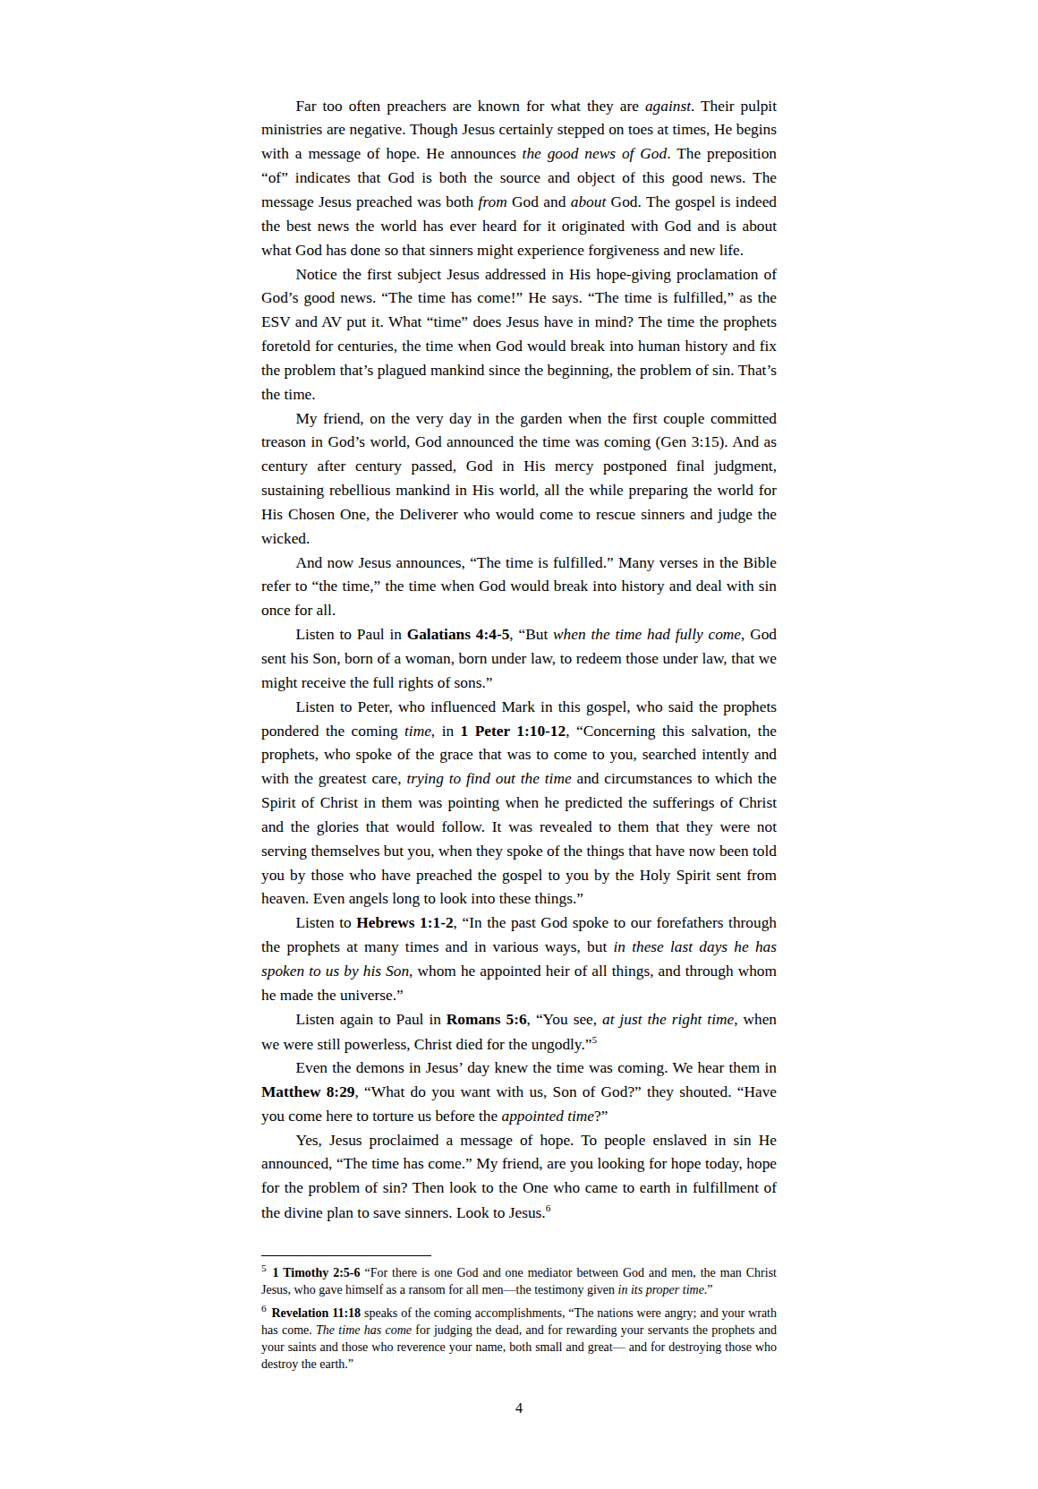Far too often preachers are known for what they are against. Their pulpit ministries are negative. Though Jesus certainly stepped on toes at times, He begins with a message of hope. He announces the good news of God. The preposition “of” indicates that God is both the source and object of this good news. The message Jesus preached was both from God and about God. The gospel is indeed the best news the world has ever heard for it originated with God and is about what God has done so that sinners might experience forgiveness and new life.
Notice the first subject Jesus addressed in His hope-giving proclamation of God’s good news. “The time has come!” He says. “The time is fulfilled,” as the ESV and AV put it. What “time” does Jesus have in mind? The time the prophets foretold for centuries, the time when God would break into human history and fix the problem that’s plagued mankind since the beginning, the problem of sin. That’s the time.
My friend, on the very day in the garden when the first couple committed treason in God’s world, God announced the time was coming (Gen 3:15). And as century after century passed, God in His mercy postponed final judgment, sustaining rebellious mankind in His world, all the while preparing the world for His Chosen One, the Deliverer who would come to rescue sinners and judge the wicked.
And now Jesus announces, “The time is fulfilled.” Many verses in the Bible refer to “the time,” the time when God would break into history and deal with sin once for all.
Listen to Paul in Galatians 4:4-5, “But when the time had fully come, God sent his Son, born of a woman, born under law, to redeem those under law, that we might receive the full rights of sons.”
Listen to Peter, who influenced Mark in this gospel, who said the prophets pondered the coming time, in 1 Peter 1:10-12, “Concerning this salvation, the prophets, who spoke of the grace that was to come to you, searched intently and with the greatest care, trying to find out the time and circumstances to which the Spirit of Christ in them was pointing when he predicted the sufferings of Christ and the glories that would follow. It was revealed to them that they were not serving themselves but you, when they spoke of the things that have now been told you by those who have preached the gospel to you by the Holy Spirit sent from heaven. Even angels long to look into these things.”
Listen to Hebrews 1:1-2, “In the past God spoke to our forefathers through the prophets at many times and in various ways, but in these last days he has spoken to us by his Son, whom he appointed heir of all things, and through whom he made the universe.”
Listen again to Paul in Romans 5:6, “You see, at just the right time, when we were still powerless, Christ died for the ungodly.”5
Even the demons in Jesus’ day knew the time was coming. We hear them in Matthew 8:29, “What do you want with us, Son of God?” they shouted. “Have you come here to torture us before the appointed time?”
Yes, Jesus proclaimed a message of hope. To people enslaved in sin He announced, “The time has come.” My friend, are you looking for hope today, hope for the problem of sin? Then look to the One who came to earth in fulfillment of the divine plan to save sinners. Look to Jesus.6
5 1 Timothy 2:5-6 “For there is one God and one mediator between God and men, the man Christ Jesus, who gave himself as a ransom for all men—the testimony given in its proper time.”
6 Revelation 11:18 speaks of the coming accomplishments, “The nations were angry; and your wrath has come. The time has come for judging the dead, and for rewarding your servants the prophets and your saints and those who reverence your name, both small and great— and for destroying those who destroy the earth.”
4